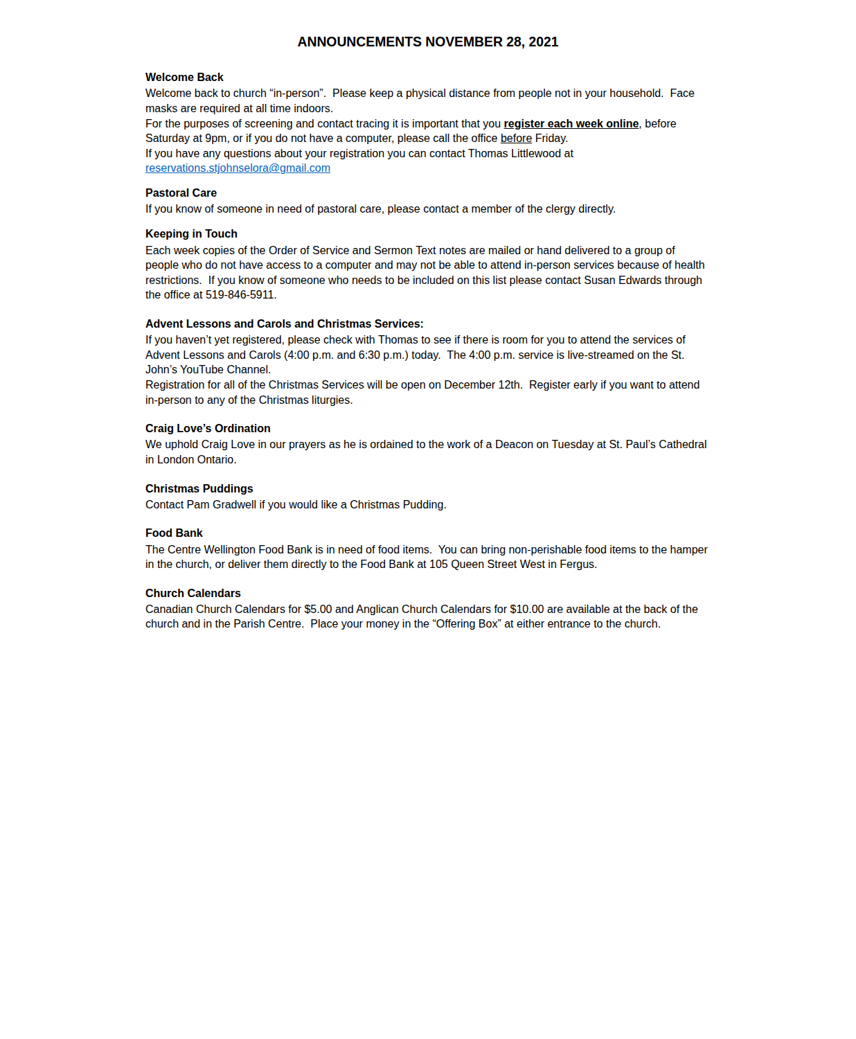ANNOUNCEMENTS NOVEMBER 28, 2021
Welcome Back
Welcome back to church “in-person”. Please keep a physical distance from people not in your household. Face masks are required at all time indoors.
For the purposes of screening and contact tracing it is important that you register each week online, before Saturday at 9pm, or if you do not have a computer, please call the office before Friday.
If you have any questions about your registration you can contact Thomas Littlewood at reservations.stjohnselora@gmail.com
Pastoral Care
If you know of someone in need of pastoral care, please contact a member of the clergy directly.
Keeping in Touch
Each week copies of the Order of Service and Sermon Text notes are mailed or hand delivered to a group of people who do not have access to a computer and may not be able to attend in-person services because of health restrictions. If you know of someone who needs to be included on this list please contact Susan Edwards through the office at 519-846-5911.
Advent Lessons and Carols and Christmas Services:
If you haven’t yet registered, please check with Thomas to see if there is room for you to attend the services of Advent Lessons and Carols (4:00 p.m. and 6:30 p.m.) today. The 4:00 p.m. service is live-streamed on the St. John’s YouTube Channel.
Registration for all of the Christmas Services will be open on December 12th. Register early if you want to attend in-person to any of the Christmas liturgies.
Craig Love’s Ordination
We uphold Craig Love in our prayers as he is ordained to the work of a Deacon on Tuesday at St. Paul’s Cathedral in London Ontario.
Christmas Puddings
Contact Pam Gradwell if you would like a Christmas Pudding.
Food Bank
The Centre Wellington Food Bank is in need of food items. You can bring non-perishable food items to the hamper in the church, or deliver them directly to the Food Bank at 105 Queen Street West in Fergus.
Church Calendars
Canadian Church Calendars for $5.00 and Anglican Church Calendars for $10.00 are available at the back of the church and in the Parish Centre. Place your money in the “Offering Box” at either entrance to the church.